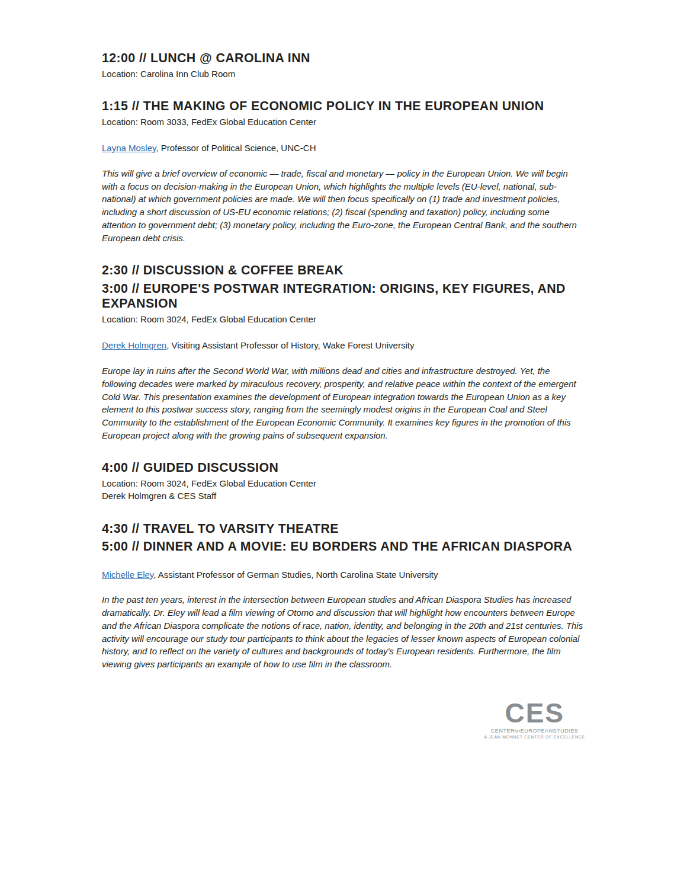12:00 // Lunch @ Carolina Inn
Location: Carolina Inn Club Room
1:15 // The Making of Economic Policy in the European Union
Location: Room 3033, FedEx Global Education Center
Layna Mosley, Professor of Political Science, UNC-CH
This will give a brief overview of economic — trade, fiscal and monetary — policy in the European Union. We will begin with a focus on decision-making in the European Union, which highlights the multiple levels (EU-level, national, sub-national) at which government policies are made. We will then focus specifically on (1) trade and investment policies, including a short discussion of US-EU economic relations; (2) fiscal (spending and taxation) policy, including some attention to government debt; (3) monetary policy, including the Euro-zone, the European Central Bank, and the southern European debt crisis.
2:30 // Discussion & Coffee Break
3:00 // Europe's Postwar Integration: Origins, Key Figures, and Expansion
Location: Room 3024, FedEx Global Education Center
Derek Holmgren, Visiting Assistant Professor of History, Wake Forest University
Europe lay in ruins after the Second World War, with millions dead and cities and infrastructure destroyed. Yet, the following decades were marked by miraculous recovery, prosperity, and relative peace within the context of the emergent Cold War. This presentation examines the development of European integration towards the European Union as a key element to this postwar success story, ranging from the seemingly modest origins in the European Coal and Steel Community to the establishment of the European Economic Community. It examines key figures in the promotion of this European project along with the growing pains of subsequent expansion.
4:00 // Guided Discussion
Location: Room 3024, FedEx Global Education Center
Derek Holmgren & CES Staff
4:30 // Travel to Varsity Theatre
5:00 // Dinner and a Movie: EU Borders and the African Diaspora
Michelle Eley, Assistant Professor of German Studies, North Carolina State University
In the past ten years, interest in the intersection between European studies and African Diaspora Studies has increased dramatically. Dr. Eley will lead a film viewing of Otomo and discussion that will highlight how encounters between Europe and the African Diaspora complicate the notions of race, nation, identity, and belonging in the 20th and 21st centuries. This activity will encourage our study tour participants to think about the legacies of lesser known aspects of European colonial history, and to reflect on the variety of cultures and backgrounds of today's European residents. Furthermore, the film viewing gives participants an example of how to use film in the classroom.
CES CENTERfor EUROPEANSTUDIES A JEAN MONNET CENTER OF EXCELLENCE